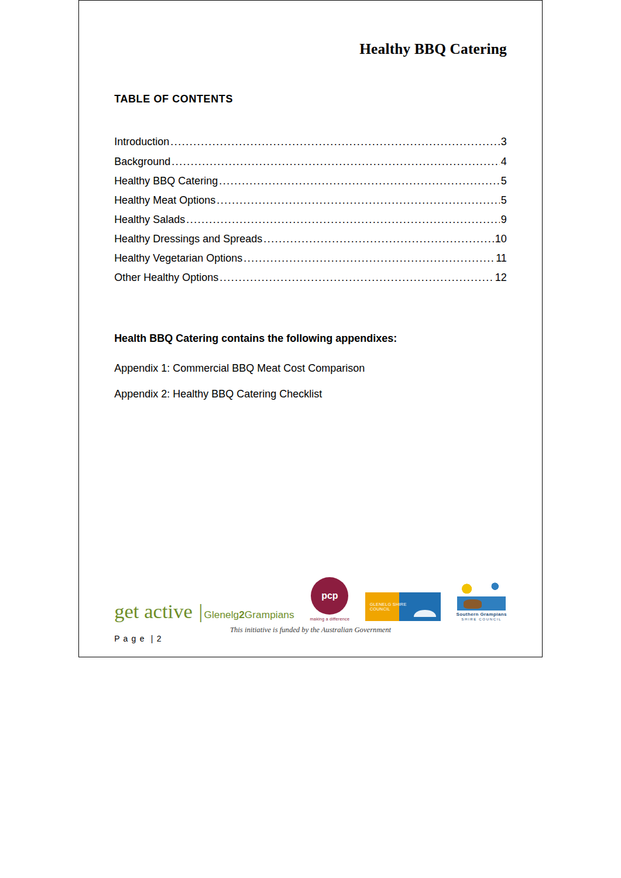Healthy BBQ Catering
TABLE OF CONTENTS
Introduction ......................................................................................................... 3
Background ......................................................................................................... 4
Healthy BBQ Catering ................................................................................. 5
Healthy Meat Options ................................................................................. 5
Healthy Salads ....................................................................................... 9
Healthy Dressings and Spreads ................................................................. 10
Healthy Vegetarian Options ..................................................................... 11
Other Healthy Options ............................................................................. 12
Health BBQ Catering contains the following appendixes:
Appendix 1: Commercial BBQ Meat Cost Comparison
Appendix 2: Healthy BBQ Catering Checklist
get active |Glenelg2 Grampians
pcp
making a difference
GLENELG SHIRE
COUNCIL
Southern Grampians
SHIRE COUNCIL
This initiative is funded by the Australian Government
P a g e | 2